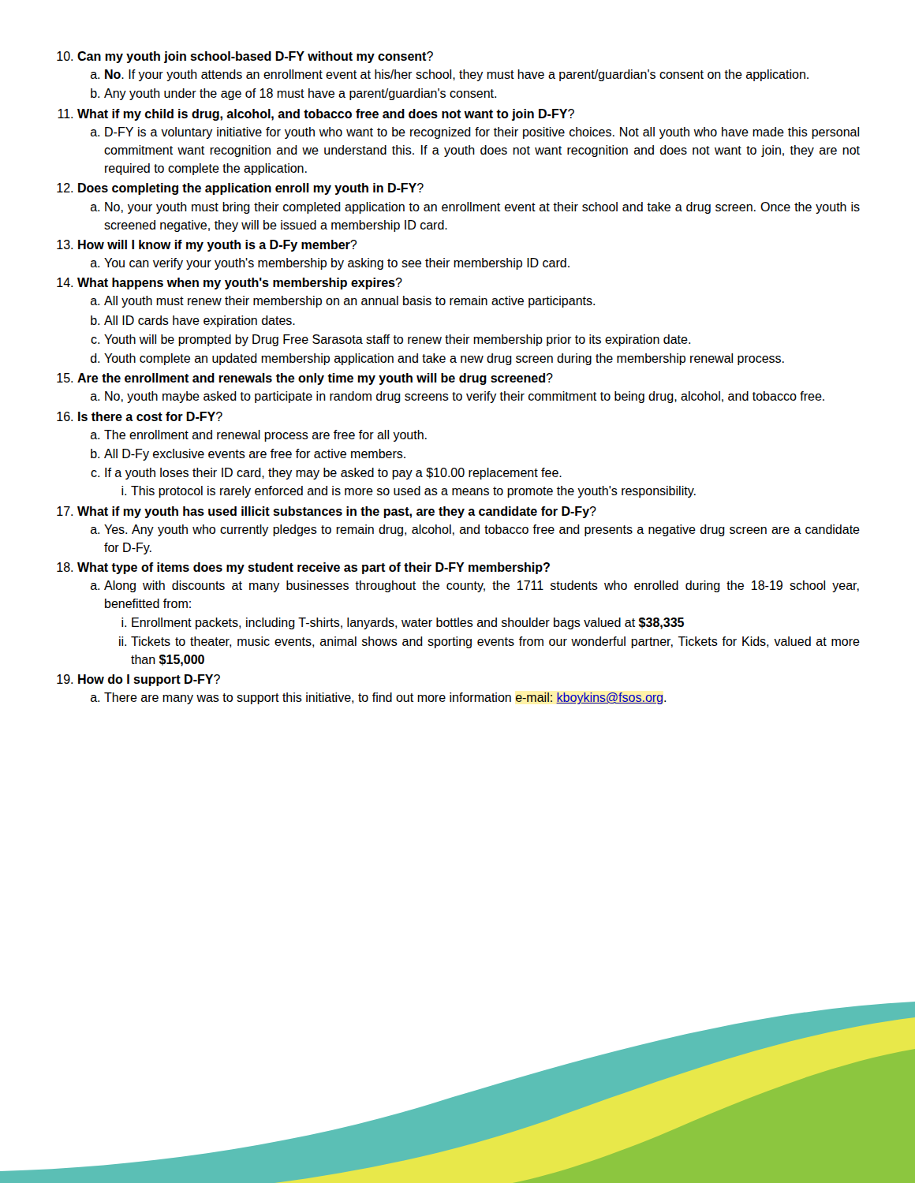Can my youth join school-based D-FY without my consent?
No. If your youth attends an enrollment event at his/her school, they must have a parent/guardian's consent on the application.
Any youth under the age of 18 must have a parent/guardian's consent.
What if my child is drug, alcohol, and tobacco free and does not want to join D-FY?
D-FY is a voluntary initiative for youth who want to be recognized for their positive choices. Not all youth who have made this personal commitment want recognition and we understand this. If a youth does not want recognition and does not want to join, they are not required to complete the application.
Does completing the application enroll my youth in D-FY?
No, your youth must bring their completed application to an enrollment event at their school and take a drug screen. Once the youth is screened negative, they will be issued a membership ID card.
How will I know if my youth is a D-Fy member?
You can verify your youth's membership by asking to see their membership ID card.
What happens when my youth's membership expires?
All youth must renew their membership on an annual basis to remain active participants.
All ID cards have expiration dates.
Youth will be prompted by Drug Free Sarasota staff to renew their membership prior to its expiration date.
Youth complete an updated membership application and take a new drug screen during the membership renewal process.
Are the enrollment and renewals the only time my youth will be drug screened?
No, youth maybe asked to participate in random drug screens to verify their commitment to being drug, alcohol, and tobacco free.
Is there a cost for D-FY?
The enrollment and renewal process are free for all youth.
All D-Fy exclusive events are free for active members.
If a youth loses their ID card, they may be asked to pay a $10.00 replacement fee.
This protocol is rarely enforced and is more so used as a means to promote the youth's responsibility.
What if my youth has used illicit substances in the past, are they a candidate for D-Fy?
Yes. Any youth who currently pledges to remain drug, alcohol, and tobacco free and presents a negative drug screen are a candidate for D-Fy.
What type of items does my student receive as part of their D-FY membership?
Along with discounts at many businesses throughout the county, the 1711 students who enrolled during the 18-19 school year, benefitted from:
Enrollment packets, including T-shirts, lanyards, water bottles and shoulder bags valued at $38,335
Tickets to theater, music events, animal shows and sporting events from our wonderful partner, Tickets for Kids, valued at more than $15,000
How do I support D-FY?
There are many was to support this initiative, to find out more information e-mail: kboykins@fsos.org.